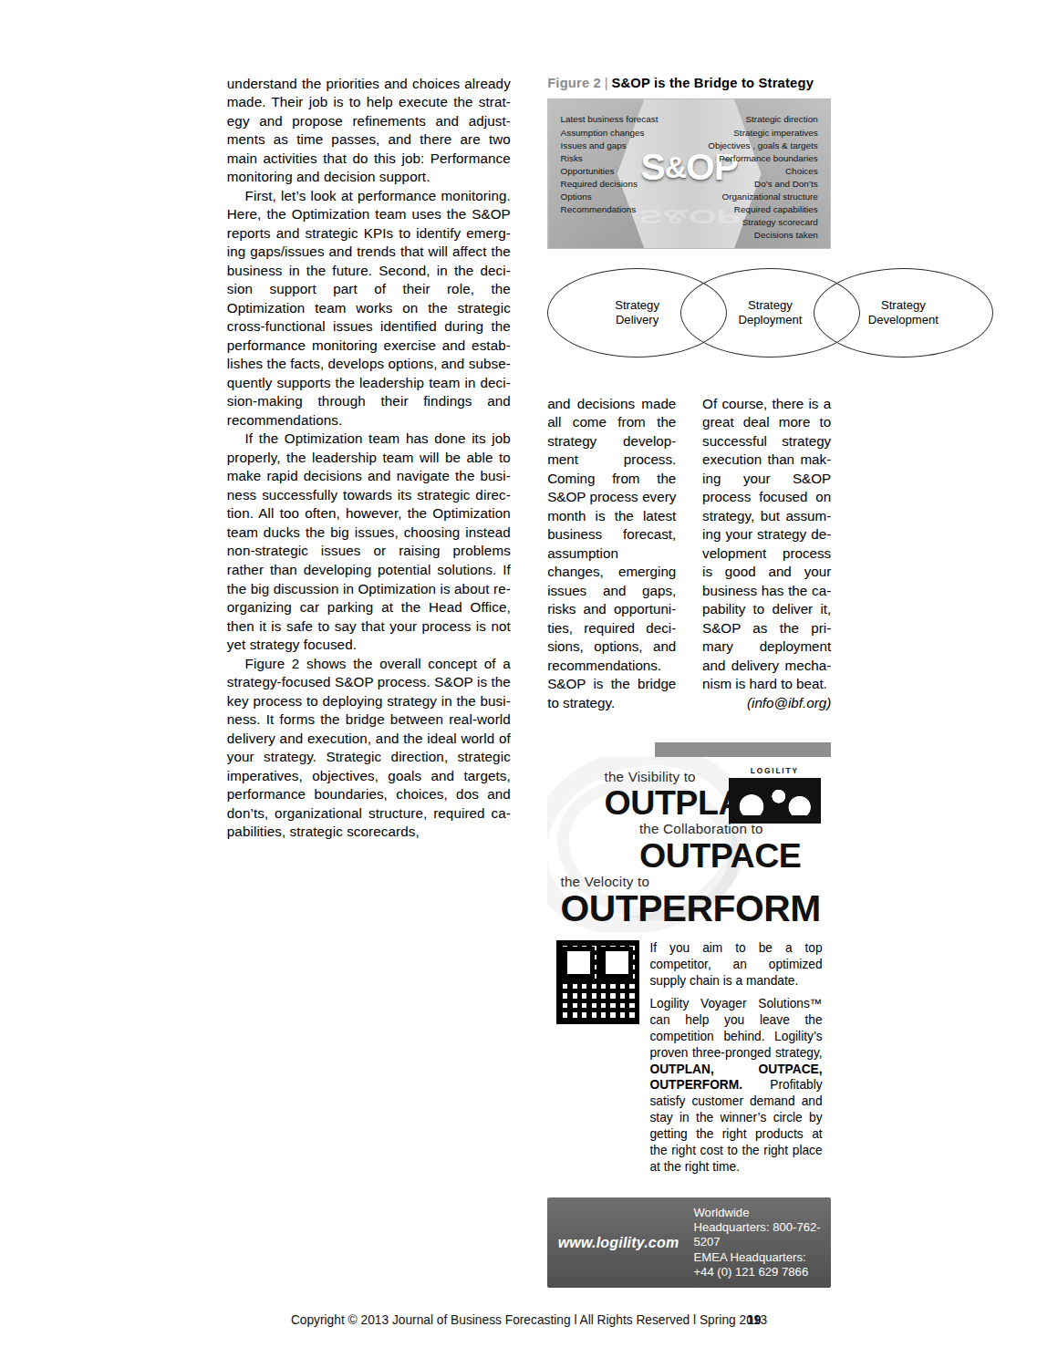understand the priorities and choices already made. Their job is to help execute the strategy and propose refinements and adjustments as time passes, and there are two main activities that do this job: Performance monitoring and decision support.
First, let’s look at performance monitoring. Here, the Optimization team uses the S&OP reports and strategic KPIs to identify emerging gaps/issues and trends that will affect the business in the future. Second, in the decision support part of their role, the Optimization team works on the strategic cross-functional issues identified during the performance monitoring exercise and establishes the facts, develops options, and subsequently supports the leadership team in decision-making through their findings and recommendations.
If the Optimization team has done its job properly, the leadership team will be able to make rapid decisions and navigate the business successfully towards its strategic direction. All too often, however, the Optimization team ducks the big issues, choosing instead non-strategic issues or raising problems rather than developing potential solutions. If the big discussion in Optimization is about re-organizing car parking at the Head Office, then it is safe to say that your process is not yet strategy focused.
Figure 2 shows the overall concept of a strategy-focused S&OP process. S&OP is the key process to deploying strategy in the business. It forms the bridge between real-world delivery and execution, and the ideal world of your strategy. Strategic direction, strategic imperatives, objectives, goals and targets, performance boundaries, choices, dos and don’ts, organizational structure, required capabilities, strategic scorecards,
Figure 2|S&OP is the Bridge to Strategy
Latest business forecast
Assumption changes
Issues and gaps
Risks
Opportunities
Required decisions
Options
Recommendations
S&OP
S&OP
Strategic direction
Strategic imperatives
Objectives , goals & targets
Performance boundaries
Choices
Do’s and Don’ts
Organizational structure
Required capabilities
Strategy scorecard
Decisions taken
Strategy
Delivery
Strategy
Deployment
Strategy
Development
and decisions made all come from the strategy development process. Coming from the S&OP process every month is the latest business forecast, assumption changes, emerging issues and gaps, risks and opportunities, required decisions, options, and recommendations. S&OP is the bridge to strategy.
Of course, there is a great deal more to successful strategy execution than making your S&OP process focused on strategy, but assuming your strategy development process is good and your business has the capability to deliver it, S&OP as the primary deployment and delivery mechanism is hard to beat. (info@ibf.org)
LOGILITY
the Visibility to
OUTPLAN
the Collaboration to
OUTPACE
the Velocity to
OUTPERFORM
If you aim to be a top competitor, an optimized supply chain is a mandate.
Logility Voyager Solutions™ can help you leave the competition behind. Logility’s proven three-pronged strategy, OUTPLAN, OUTPACE, OUTPERFORM. Profitably satisfy customer demand and stay in the winner’s circle by getting the right products at the right cost to the right place at the right time.
www.logility.com
Worldwide Headquarters: 800-762-5207
EMEA Headquarters: +44 (0) 121 629 7866
Copyright © 2013 Journal of Business Forecasting l All Rights Reserved l Spring 2013 19